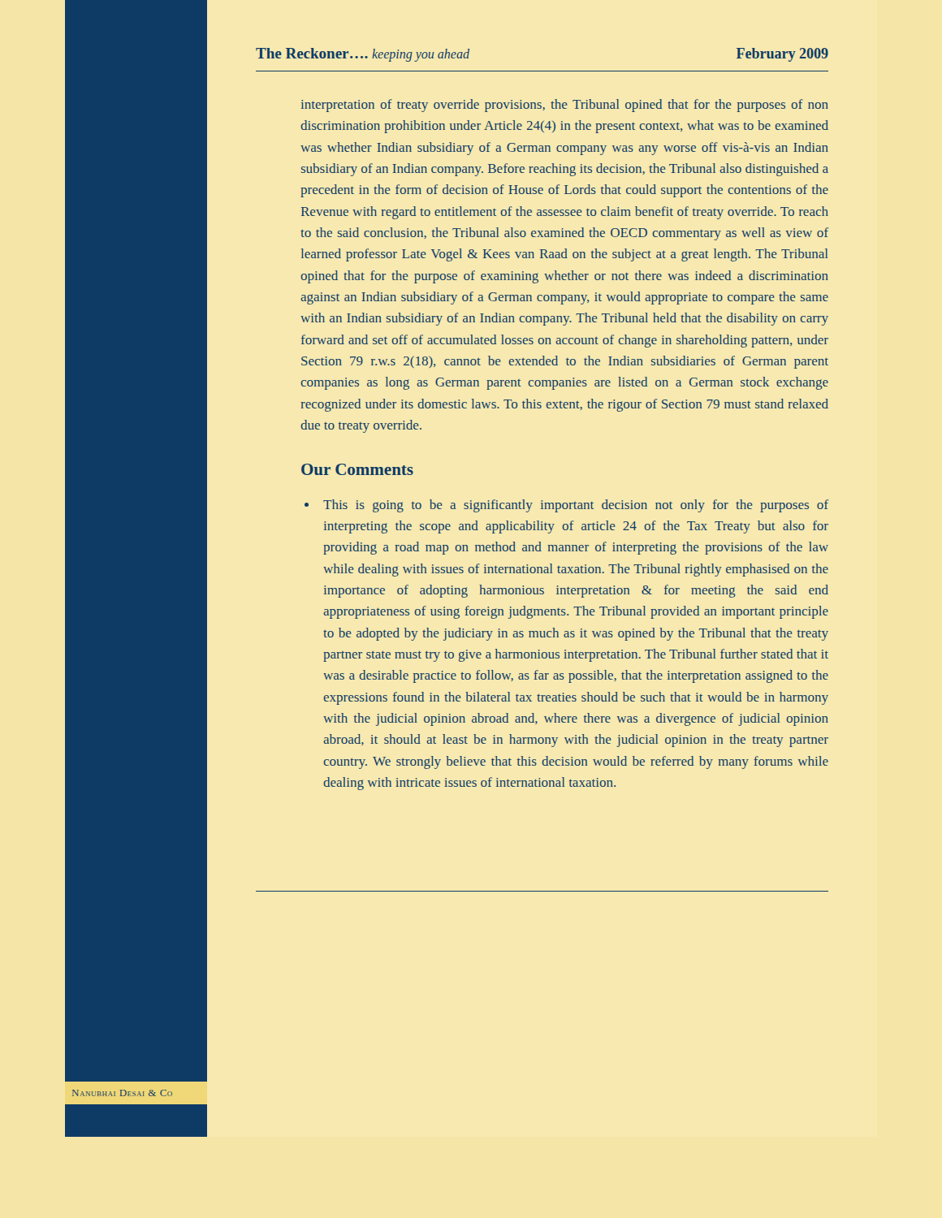Nanubhai Desai & Co
The Reckoner…. keeping you ahead
February 2009
interpretation of treaty override provisions, the Tribunal opined that for the purposes of non discrimination prohibition under Article 24(4) in the present context, what was to be examined was whether Indian subsidiary of a German company was any worse off vis-à-vis an Indian subsidiary of an Indian company. Before reaching its decision, the Tribunal also distinguished a precedent in the form of decision of House of Lords that could support the contentions of the Revenue with regard to entitlement of the assessee to claim benefit of treaty override. To reach to the said conclusion, the Tribunal also examined the OECD commentary as well as view of learned professor Late Vogel & Kees van Raad on the subject at a great length. The Tribunal opined that for the purpose of examining whether or not there was indeed a discrimination against an Indian subsidiary of a German company, it would appropriate to compare the same with an Indian subsidiary of an Indian company. The Tribunal held that the disability on carry forward and set off of accumulated losses on account of change in shareholding pattern, under Section 79 r.w.s 2(18), cannot be extended to the Indian subsidiaries of German parent companies as long as German parent companies are listed on a German stock exchange recognized under its domestic laws. To this extent, the rigour of Section 79 must stand relaxed due to treaty override.
Our Comments
This is going to be a significantly important decision not only for the purposes of interpreting the scope and applicability of article 24 of the Tax Treaty but also for providing a road map on method and manner of interpreting the provisions of the law while dealing with issues of international taxation. The Tribunal rightly emphasised on the importance of adopting harmonious interpretation & for meeting the said end appropriateness of using foreign judgments. The Tribunal provided an important principle to be adopted by the judiciary in as much as it was opined by the Tribunal that the treaty partner state must try to give a harmonious interpretation. The Tribunal further stated that it was a desirable practice to follow, as far as possible, that the interpretation assigned to the expressions found in the bilateral tax treaties should be such that it would be in harmony with the judicial opinion abroad and, where there was a divergence of judicial opinion abroad, it should at least be in harmony with the judicial opinion in the treaty partner country. We strongly believe that this decision would be referred by many forums while dealing with intricate issues of international taxation.